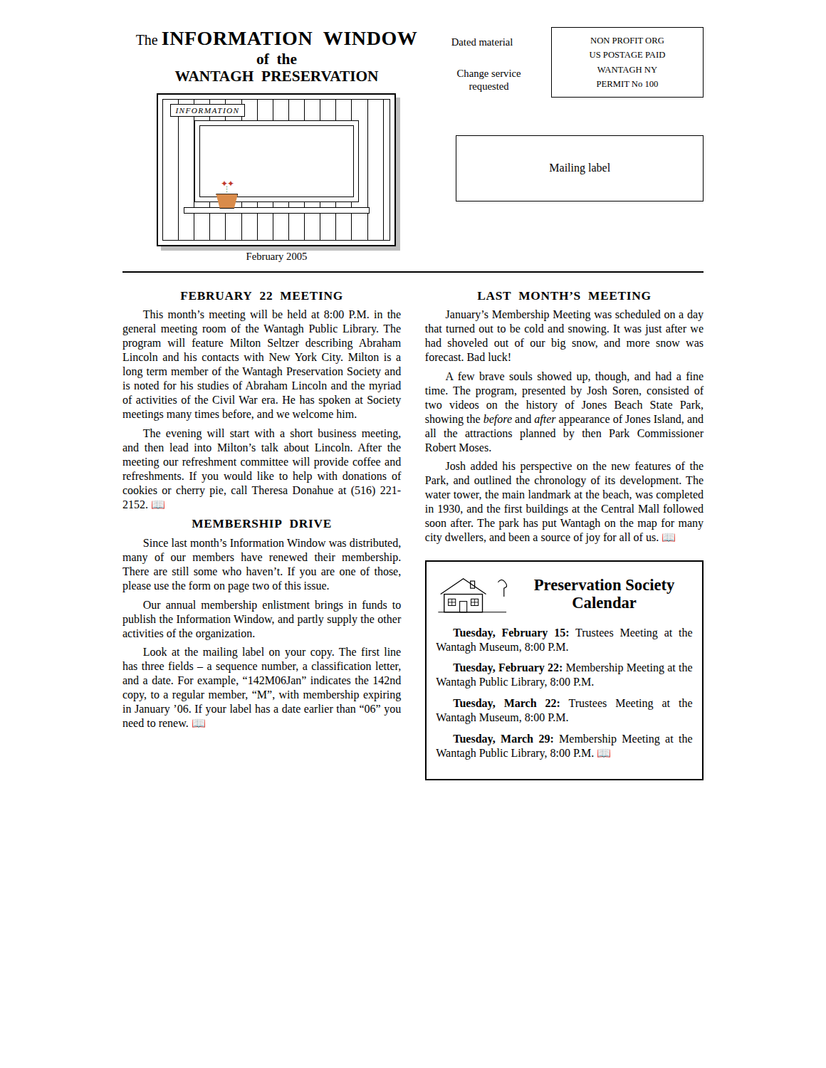The INFORMATION WINDOW
of the
WANTAGH PRESERVATION
INFORMATION
✦✦
⋮
February 2005
Dated material
Change service requested
NON PROFIT ORG
US POSTAGE PAID
WANTAGH NY
PERMIT No 100
Mailing label
FEBRUARY 22 MEETING
This month’s meeting will be held at 8:00 P.M. in the general meeting room of the Wantagh Public Library. The program will feature Milton Seltzer describing Abraham Lincoln and his contacts with New York City. Milton is a long term member of the Wantagh Preservation Society and is noted for his studies of Abraham Lincoln and the myriad of activities of the Civil War era. He has spoken at Society meetings many times before, and we welcome him.
The evening will start with a short business meeting, and then lead into Milton’s talk about Lincoln. After the meeting our refreshment committee will provide coffee and refreshments. If you would like to help with donations of cookies or cherry pie, call Theresa Donahue at (516) 221-2152. 📖
MEMBERSHIP DRIVE
Since last month’s Information Window was distributed, many of our members have renewed their membership. There are still some who haven’t. If you are one of those, please use the form on page two of this issue.
Our annual membership enlistment brings in funds to publish the Information Window, and partly supply the other activities of the organization.
Look at the mailing label on your copy. The first line has three fields – a sequence number, a classification letter, and a date. For example, “142M06Jan” indicates the 142nd copy, to a regular member, “M”, with membership expiring in January ’06. If your label has a date earlier than “06” you need to renew. 📖
LAST MONTH’S MEETING
January’s Membership Meeting was scheduled on a day that turned out to be cold and snowing. It was just after we had shoveled out of our big snow, and more snow was forecast. Bad luck!
A few brave souls showed up, though, and had a fine time. The program, presented by Josh Soren, consisted of two videos on the history of Jones Beach State Park, showing the before and after appearance of Jones Island, and all the attractions planned by then Park Commissioner Robert Moses.
Josh added his perspective on the new features of the Park, and outlined the chronology of its development. The water tower, the main landmark at the beach, was completed in 1930, and the first buildings at the Central Mall followed soon after. The park has put Wantagh on the map for many city dwellers, and been a source of joy for all of us. 📖
Preservation Society Calendar
Tuesday, February 15: Trustees Meeting at the Wantagh Museum, 8:00 P.M.
Tuesday, February 22: Membership Meeting at the Wantagh Public Library, 8:00 P.M.
Tuesday, March 22: Trustees Meeting at the Wantagh Museum, 8:00 P.M.
Tuesday, March 29: Membership Meeting at the Wantagh Public Library, 8:00 P.M. 📖